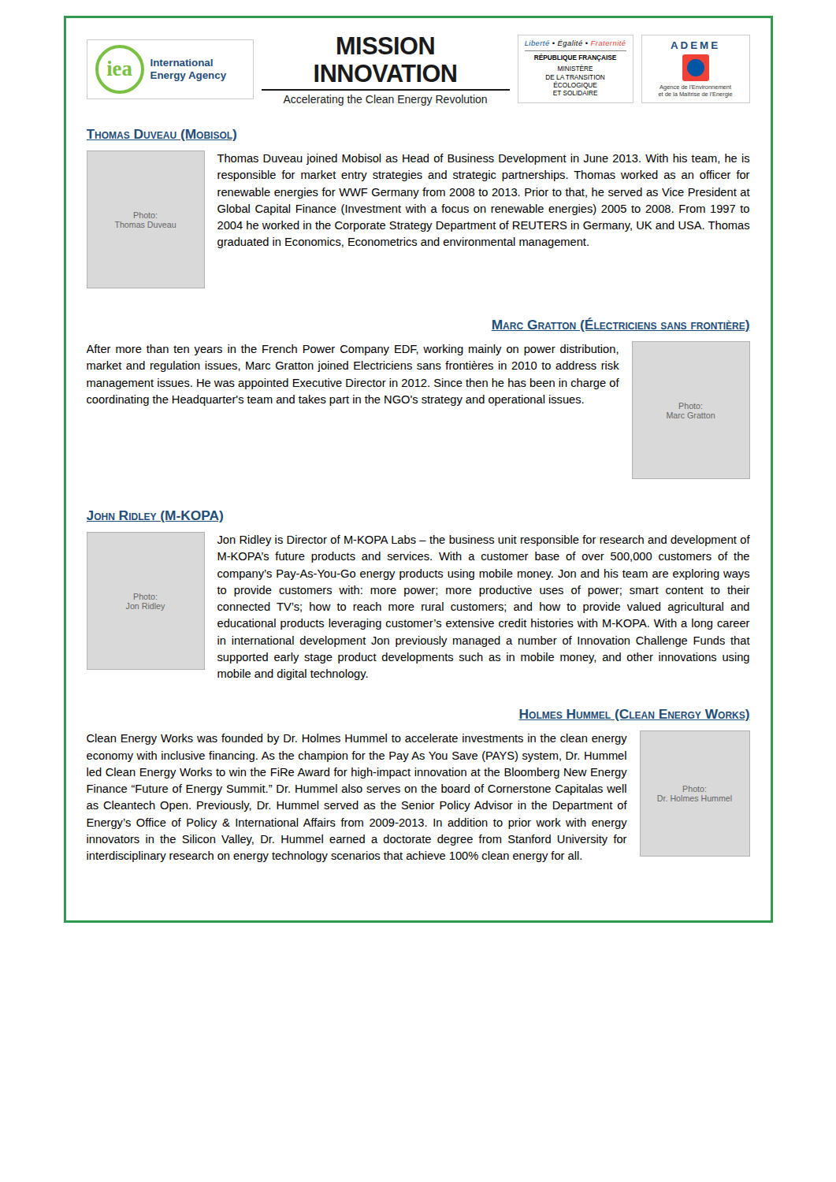iea
International
Energy Agency
MISSION INNOVATION
Accelerating the Clean Energy Revolution
Liberté • Égalité • Fraternité
RÉPUBLIQUE FRANÇAISE
MINISTÈRE
DE LA TRANSITION
ÉCOLOGIQUE
ET SOLIDAIRE
ADEME
Agence de l'Environnement
et de la Maîtrise de l'Energie
Thomas Duveau (Mobisol)
Photo:
Thomas Duveau
Thomas Duveau joined Mobisol as Head of Business Development in June 2013. With his team, he is responsible for market entry strategies and strategic partnerships. Thomas worked as an officer for renewable energies for WWF Germany from 2008 to 2013. Prior to that, he served as Vice President at Global Capital Finance (Investment with a focus on renewable energies) 2005 to 2008. From 1997 to 2004 he worked in the Corporate Strategy Department of REUTERS in Germany, UK and USA. Thomas graduated in Economics, Econometrics and environmental management.
Marc Gratton (Électriciens sans frontière)
Photo:
Marc Gratton
After more than ten years in the French Power Company EDF, working mainly on power distribution, market and regulation issues, Marc Gratton joined Electriciens sans frontières in 2010 to address risk management issues. He was appointed Executive Director in 2012. Since then he has been in charge of coordinating the Headquarter's team and takes part in the NGO's strategy and operational issues.
John Ridley (M-KOPA)
Photo:
Jon Ridley
Jon Ridley is Director of M-KOPA Labs – the business unit responsible for research and development of M-KOPA’s future products and services. With a customer base of over 500,000 customers of the company’s Pay-As-You-Go energy products using mobile money. Jon and his team are exploring ways to provide customers with: more power; more productive uses of power; smart content to their connected TV’s; how to reach more rural customers; and how to provide valued agricultural and educational products leveraging customer’s extensive credit histories with M-KOPA. With a long career in international development Jon previously managed a number of Innovation Challenge Funds that supported early stage product developments such as in mobile money, and other innovations using mobile and digital technology.
Holmes Hummel (Clean Energy Works)
Photo:
Dr. Holmes Hummel
Clean Energy Works was founded by Dr. Holmes Hummel to accelerate investments in the clean energy economy with inclusive financing. As the champion for the Pay As You Save (PAYS) system, Dr. Hummel led Clean Energy Works to win the FiRe Award for high-impact innovation at the Bloomberg New Energy Finance “Future of Energy Summit.” Dr. Hummel also serves on the board of Cornerstone Capitalas well as Cleantech Open. Previously, Dr. Hummel served as the Senior Policy Advisor in the Department of Energy’s Office of Policy & International Affairs from 2009-2013. In addition to prior work with energy innovators in the Silicon Valley, Dr. Hummel earned a doctorate degree from Stanford University for interdisciplinary research on energy technology scenarios that achieve 100% clean energy for all.